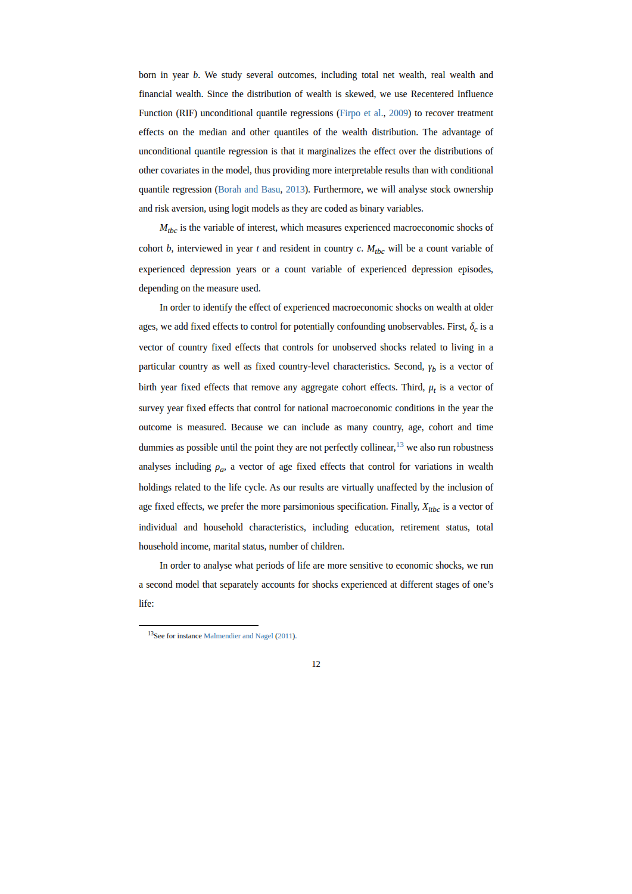born in year b. We study several outcomes, including total net wealth, real wealth and financial wealth. Since the distribution of wealth is skewed, we use Recentered Influence Function (RIF) unconditional quantile regressions (Firpo et al., 2009) to recover treatment effects on the median and other quantiles of the wealth distribution. The advantage of unconditional quantile regression is that it marginalizes the effect over the distributions of other covariates in the model, thus providing more interpretable results than with conditional quantile regression (Borah and Basu, 2013). Furthermore, we will analyse stock ownership and risk aversion, using logit models as they are coded as binary variables.
Mtbc is the variable of interest, which measures experienced macroeconomic shocks of cohort b, interviewed in year t and resident in country c. Mtbc will be a count variable of experienced depression years or a count variable of experienced depression episodes, depending on the measure used.
In order to identify the effect of experienced macroeconomic shocks on wealth at older ages, we add fixed effects to control for potentially confounding unobservables. First, δc is a vector of country fixed effects that controls for unobserved shocks related to living in a particular country as well as fixed country-level characteristics. Second, γb is a vector of birth year fixed effects that remove any aggregate cohort effects. Third, μt is a vector of survey year fixed effects that control for national macroeconomic conditions in the year the outcome is measured. Because we can include as many country, age, cohort and time dummies as possible until the point they are not perfectly collinear,13 we also run robustness analyses including ρa, a vector of age fixed effects that control for variations in wealth holdings related to the life cycle. As our results are virtually unaffected by the inclusion of age fixed effects, we prefer the more parsimonious specification. Finally, Xitbc is a vector of individual and household characteristics, including education, retirement status, total household income, marital status, number of children.
In order to analyse what periods of life are more sensitive to economic shocks, we run a second model that separately accounts for shocks experienced at different stages of one’s life:
13See for instance Malmendier and Nagel (2011).
12